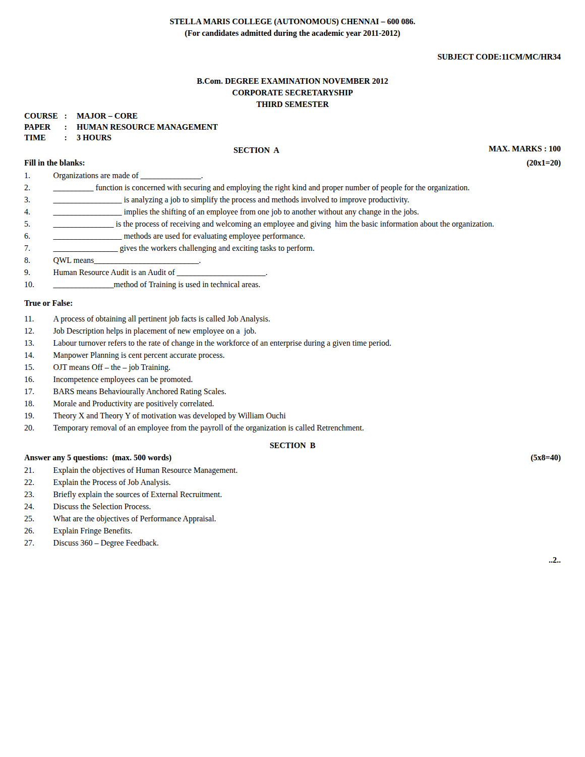STELLA MARIS COLLEGE (AUTONOMOUS) CHENNAI – 600 086.
(For candidates admitted during the academic year 2011-2012)
SUBJECT CODE:11CM/MC/HR34
B.Com. DEGREE EXAMINATION NOVEMBER 2012
CORPORATE SECRETARYSHIP
THIRD SEMESTER
| COURSE | : | MAJOR – CORE |
| PAPER | : | HUMAN RESOURCE MANAGEMENT |
| TIME | : | 3 HOURS |
MAX. MARKS : 100
SECTION A
Fill in the blanks: (20x1=20)
1. Organizations are made of _______________.
2.__________ function is concerned with securing and employing the right kind and proper number of people for the organization.
3._________________ is analyzing a job to simplify the process and methods involved to improve productivity.
4._________________ implies the shifting of an employee from one job to another without any change in the jobs.
5._______________ is the process of receiving and welcoming an employee and giving him the basic information about the organization.
6._________________ methods are used for evaluating employee performance.
7.________________ gives the workers challenging and exciting tasks to perform.
8. QWL means__________________________.
9. Human Resource Audit is an Audit of ______________________.
10._______________method of Training is used in technical areas.
True or False:
11. A process of obtaining all pertinent job facts is called Job Analysis.
12. Job Description helps in placement of new employee on a job.
13. Labour turnover refers to the rate of change in the workforce of an enterprise during a given time period.
14. Manpower Planning is cent percent accurate process.
15. OJT means Off – the – job Training.
16. Incompetence employees can be promoted.
17. BARS means Behaviourally Anchored Rating Scales.
18. Morale and Productivity are positively correlated.
19. Theory X and Theory Y of motivation was developed by William Ouchi
20. Temporary removal of an employee from the payroll of the organization is called Retrenchment.
SECTION B
Answer any 5 questions: (max. 500 words) (5x8=40)
21. Explain the objectives of Human Resource Management.
22. Explain the Process of Job Analysis.
23. Briefly explain the sources of External Recruitment.
24. Discuss the Selection Process.
25. What are the objectives of Performance Appraisal.
26. Explain Fringe Benefits.
27. Discuss 360 – Degree Feedback.
..2..